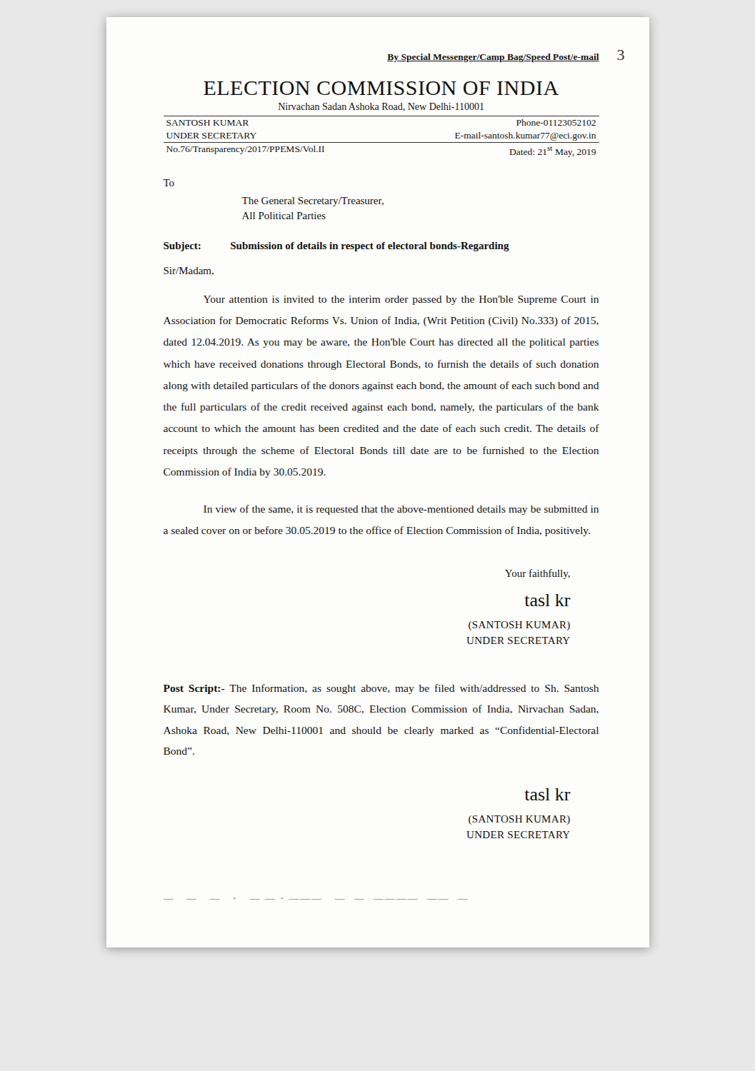3
By Special Messenger/Camp Bag/Speed Post/e-mail
ELECTION COMMISSION OF INDIA
Nirvachan Sadan Ashoka Road, New Delhi-110001
| SANTOSH KUMAR | Phone-01123052102 |
| UNDER SECRETARY | E-mail-santosh.kumar77@eci.gov.in |
| No.76/Transparency/2017/PPEMS/Vol.II | Dated: 21 st May, 2019 |
To
The General Secretary/Treasurer,
All Political Parties
Subject: Submission of details in respect of electoral bonds-Regarding
Sir/Madam,
Your attention is invited to the interim order passed by the Hon'ble Supreme Court in Association for Democratic Reforms Vs. Union of India, (Writ Petition (Civil) No.333) of 2015, dated 12.04.2019. As you may be aware, the Hon'ble Court has directed all the political parties which have received donations through Electoral Bonds, to furnish the details of such donation along with detailed particulars of the donors against each bond, the amount of each such bond and the full particulars of the credit received against each bond, namely, the particulars of the bank account to which the amount has been credited and the date of each such credit. The details of receipts through the scheme of Electoral Bonds till date are to be furnished to the Election Commission of India by 30.05.2019.
In view of the same, it is requested that the above-mentioned details may be submitted in a sealed cover on or before 30.05.2019 to the office of Election Commission of India, positively.
Your faithfully, tasl kr (SANTOSH KUMAR)
UNDER SECRETARY
Post Script:- The Information, as sought above, may be filed with/addressed to Sh. Santosh Kumar, Under Secretary, Room No. 508C, Election Commission of India, Nirvachan Sadan, Ashoka Road, New Delhi-110001 and should be clearly marked as “Confidential-Electoral Bond”.
tasl kr (SANTOSH KUMAR)
UNDER SECRETARY
— — — · — — · ——— — — ———— —— —